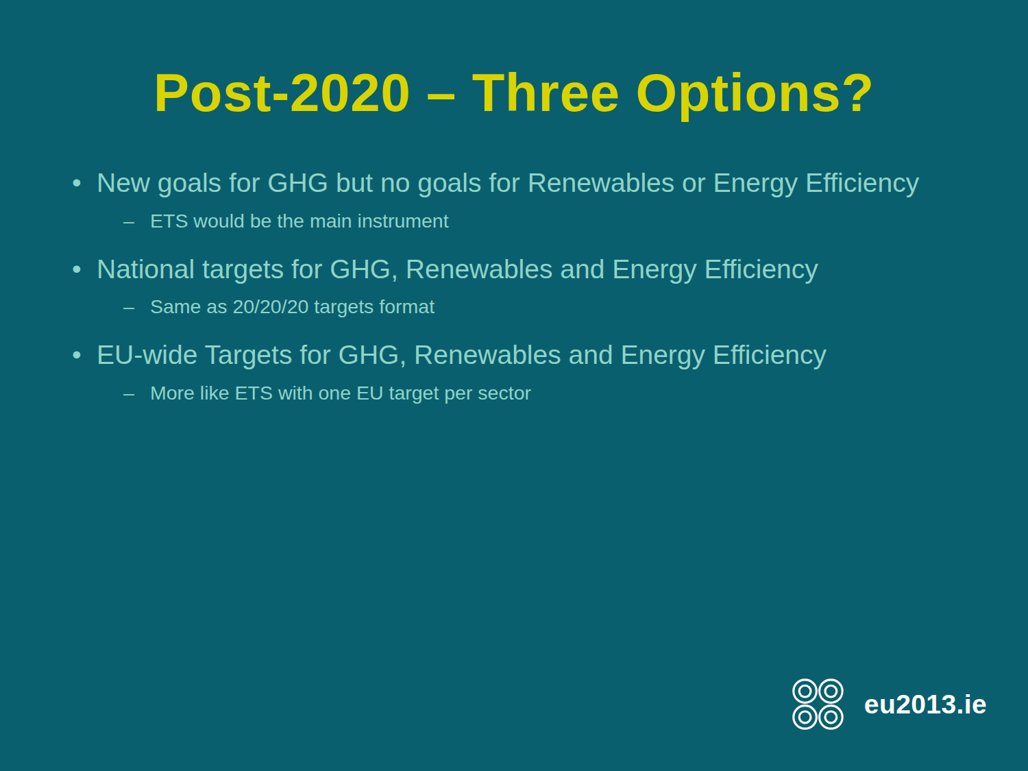Post-2020 – Three Options?
New goals for GHG but no goals for Renewables or Energy Efficiency
ETS would be the main instrument
National targets for GHG, Renewables and Energy Efficiency
Same as 20/20/20 targets format
EU-wide Targets for GHG, Renewables and Energy Efficiency
More like ETS with one EU target per sector
eu2013.ie